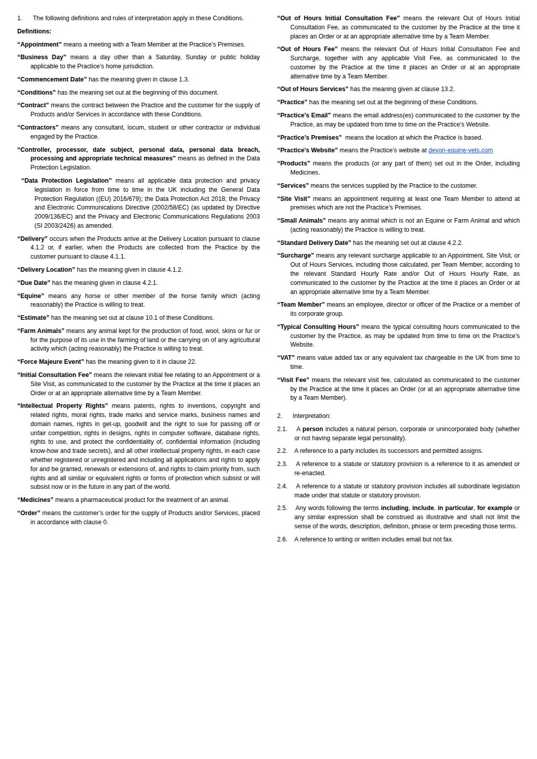1. The following definitions and rules of interpretation apply in these Conditions.
Definitions:
“Appointment” means a meeting with a Team Member at the Practice’s Premises.
“Business Day” means a day other than a Saturday, Sunday or public holiday applicable to the Practice’s home jurisdiction.
“Commencement Date” has the meaning given in clause 1.3.
“Conditions” has the meaning set out at the beginning of this document.
“Contract” means the contract between the Practice and the customer for the supply of Products and/or Services in accordance with these Conditions.
“Contractors” means any consultant, locum, student or other contractor or individual engaged by the Practice.
“Controller, processor, date subject, personal data, personal data breach, processing and appropriate technical measures” means as defined in the Data Protection Legislation.
“Data Protection Legislation” means all applicable data protection and privacy legislation in force from time to time in the UK including the General Data Protection Regulation ((EU) 2016/679); the Data Protection Act 2018; the Privacy and Electronic Communications Directive (2002/58/EC) (as updated by Directive 2009/136/EC) and the Privacy and Electronic Communications Regulations 2003 (SI 2003/2426) as amended.
“Delivery” occurs when the Products arrive at the Delivery Location pursuant to clause 4.1.2 or, if earlier, when the Products are collected from the Practice by the customer pursuant to clause 4.1.1.
“Delivery Location” has the meaning given in clause 4.1.2.
“Due Date” has the meaning given in clause 4.2.1.
“Equine” means any horse or other member of the horse family which (acting reasonably) the Practice is willing to treat.
“Estimate” has the meaning set out at clause 10.1 of these Conditions.
“Farm Animals” means any animal kept for the production of food, wool, skins or fur or for the purpose of its use in the farming of land or the carrying on of any agricultural activity which (acting reasonably) the Practice is willing to treat.
“Force Majeure Event” has the meaning given to it in clause 22.
“Initial Consultation Fee” means the relevant initial fee relating to an Appointment or a Site Visit, as communicated to the customer by the Practice at the time it places an Order or at an appropriate alternative time by a Team Member.
“Intellectual Property Rights” means patents, rights to inventions, copyright and related rights, moral rights, trade marks and service marks, business names and domain names, rights in get-up, goodwill and the right to sue for passing off or unfair competition, rights in designs, rights in computer software, database rights, rights to use, and protect the confidentiality of, confidential information (including know-how and trade secrets), and all other intellectual property rights, in each case whether registered or unregistered and including all applications and rights to apply for and be granted, renewals or extensions of, and rights to claim priority from, such rights and all similar or equivalent rights or forms of protection which subsist or will subsist now or in the future in any part of the world.
“Medicines” means a pharmaceutical product for the treatment of an animal.
“Order” means the customer’s order for the supply of Products and/or Services, placed in accordance with clause 0.
“Out of Hours Initial Consultation Fee” means the relevant Out of Hours Initial Consultation Fee, as communicated to the customer by the Practice at the time it places an Order or at an appropriate alternative time by a Team Member.
“Out of Hours Fee” means the relevant Out of Hours Initial Consultation Fee and Surcharge, together with any applicable Visit Fee, as communicated to the customer by the Practice at the time it places an Order or at an appropriate alternative time by a Team Member.
“Out of Hours Services” has the meaning given at clause 13.2.
“Practice” has the meaning set out at the beginning of these Conditions.
“Practice’s Email” means the email address(es) communicated to the customer by the Practice, as may be updated from time to time on the Practice’s Website.
“Practice’s Premises” means the location at which the Practice is based.
“Practice’s Website” means the Practice’s website at devon-equine-vets.com
“Products” means the products (or any part of them) set out in the Order, including Medicines.
“Services” means the services supplied by the Practice to the customer.
“Site Visit” means an appointment requiring at least one Team Member to attend at premises which are not the Practice’s Premises.
“Small Animals” means any animal which is not an Equine or Farm Animal and which (acting reasonably) the Practice is willing to treat.
“Standard Delivery Date” has the meaning set out at clause 4.2.2.
“Surcharge” means any relevant surcharge applicable to an Appointment, Site Visit, or Out of Hours Services, including those calculated, per Team Member, according to the relevant Standard Hourly Rate and/or Out of Hours Hourly Rate, as communicated to the customer by the Practice at the time it places an Order or at an appropriate alternative time by a Team Member.
“Team Member” means an employee, director or officer of the Practice or a member of its corporate group.
“Typical Consulting Hours” means the typical consulting hours communicated to the customer by the Practice, as may be updated from time to time on the Practice’s Website.
“VAT” means value added tax or any equivalent tax chargeable in the UK from time to time.
“Visit Fee” means the relevant visit fee, calculated as communicated to the customer by the Practice at the time it places an Order (or at an appropriate alternative time by a Team Member).
2. Interpretation:
2.1. A person includes a natural person, corporate or unincorporated body (whether or not having separate legal personality).
2.2. A reference to a party includes its successors and permitted assigns.
2.3. A reference to a statute or statutory provision is a reference to it as amended or re-enacted.
2.4. A reference to a statute or statutory provision includes all subordinate legislation made under that statute or statutory provision.
2.5. Any words following the terms including, include, in particular, for example or any similar expression shall be construed as illustrative and shall not limit the sense of the words, description, definition, phrase or term preceding those terms.
2.6. A reference to writing or written includes email but not fax.